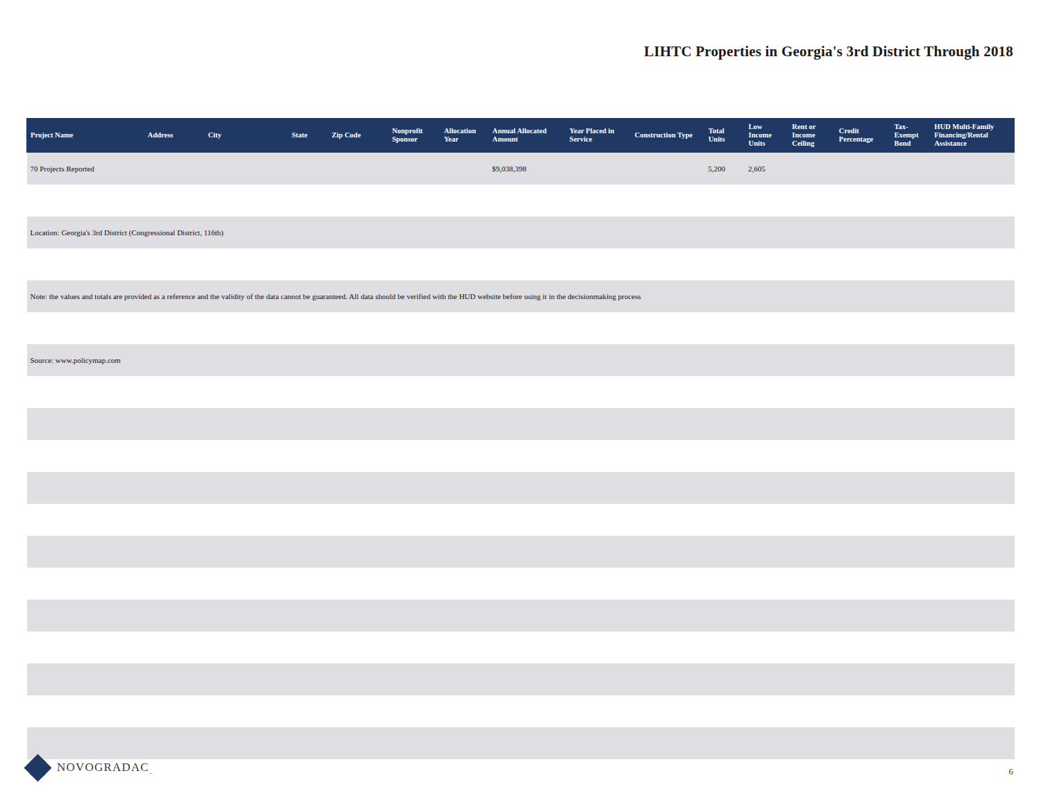LIHTC Properties in Georgia's 3rd District Through 2018
| Project Name | Address | City | State | Zip Code | Nonprofit Sponsor | Allocation Year | Annual Allocated Amount | Year Placed in Service | Construction Type | Total Units | Low Income Units | Rent or Income Ceiling | Credit Percentage | Tax-Exempt Bond | HUD Multi-Family Financing/Rental Assistance |
| --- | --- | --- | --- | --- | --- | --- | --- | --- | --- | --- | --- | --- | --- | --- | --- |
| 70 Projects Reported | | | | | | | $9,038,398 | | | 5,200 | 2,605 | | | | |
| Location: Georgia's 3rd District (Congressional District, 116th) |
| Note: the values and totals are provided as a reference and the validity of the data cannot be guaranteed. All data should be verified with the HUD website before using it in the decisionmaking process |
| Source: www.policymap.com |
NOVOGRADAC..
6